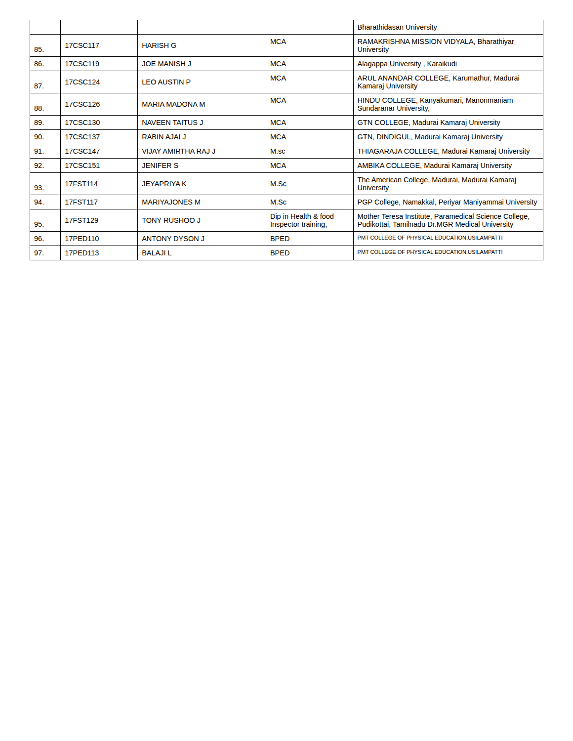| | | | | Bharathidasan University |
| 85. | 17CSC117 | HARISH G | MCA | RAMAKRISHNA MISSION VIDYALA, Bharathiyar University |
| 86. | 17CSC119 | JOE MANISH J | MCA | Alagappa University , Karaikudi |
| 87. | 17CSC124 | LEO AUSTIN P | MCA | ARUL ANANDAR COLLEGE, Karumathur, Madurai Kamaraj University |
| 88. | 17CSC126 | MARIA MADONA M | MCA | HINDU COLLEGE, Kanyakumari, Manonmaniam Sundaranar University, |
| 89. | 17CSC130 | NAVEEN TAITUS J | MCA | GTN COLLEGE, Madurai Kamaraj University |
| 90. | 17CSC137 | RABIN AJAI J | MCA | GTN, DINDIGUL, Madurai Kamaraj University |
| 91. | 17CSC147 | VIJAY AMIRTHA RAJ J | M.sc | THIAGARAJA COLLEGE, Madurai Kamaraj University |
| 92. | 17CSC151 | JENIFER S | MCA | AMBIKA COLLEGE, Madurai Kamaraj University |
| 93. | 17FST114 | JEYAPRIYA K | M.Sc | The American College, Madurai, Madurai Kamaraj University |
| 94. | 17FST117 | MARIYAJONES M | M.Sc | PGP College, Namakkal, Periyar Maniyammai University |
| 95. | 17FST129 | TONY RUSHOO J | Dip in Health & food Inspector training, | Mother Teresa Institute, Paramedical Science College, Pudikottai, Tamilnadu Dr.MGR Medical University |
| 96. | 17PED110 | ANTONY DYSON J | BPED | PMT COLLEGE OF PHYSICAL EDUCATION,USILAMPATTI |
| 97. | 17PED113 | BALAJI L | BPED | PMT COLLEGE OF PHYSICAL EDUCATION,USILAMPATTI |